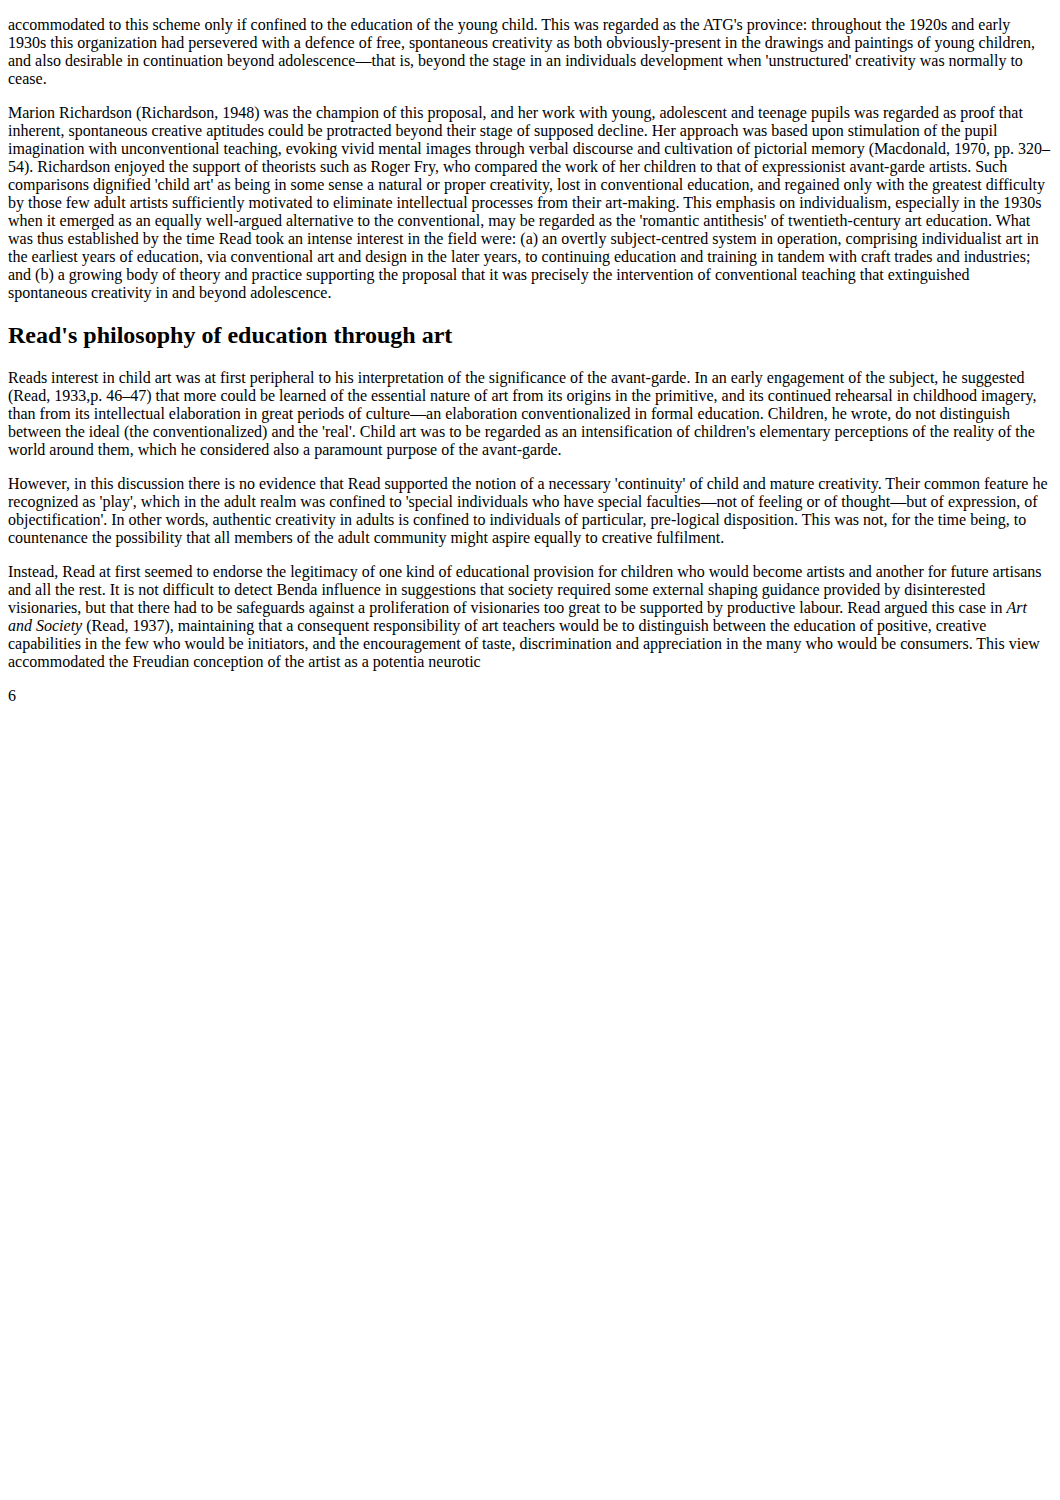accommodated to this scheme only if confined to the education of the young child. This was regarded as the ATG's province: throughout the 1920s and early 1930s this organization had persevered with a defence of free, spontaneous creativity as both obviously-present in the drawings and paintings of young children, and also desirable in continuation beyond adolescence—that is, beyond the stage in an individuals development when 'unstructured' creativity was normally to cease.
Marion Richardson (Richardson, 1948) was the champion of this proposal, and her work with young, adolescent and teenage pupils was regarded as proof that inherent, spontaneous creative aptitudes could be protracted beyond their stage of supposed decline. Her approach was based upon stimulation of the pupil imagination with unconventional teaching, evoking vivid mental images through verbal discourse and cultivation of pictorial memory (Macdonald, 1970, pp. 320–54). Richardson enjoyed the support of theorists such as Roger Fry, who compared the work of her children to that of expressionist avant-garde artists. Such comparisons dignified 'child art' as being in some sense a natural or proper creativity, lost in conventional education, and regained only with the greatest difficulty by those few adult artists sufficiently motivated to eliminate intellectual processes from their art-making. This emphasis on individualism, especially in the 1930s when it emerged as an equally well-argued alternative to the conventional, may be regarded as the 'romantic antithesis' of twentieth-century art education. What was thus established by the time Read took an intense interest in the field were: (a) an overtly subject-centred system in operation, comprising individualist art in the earliest years of education, via conventional art and design in the later years, to continuing education and training in tandem with craft trades and industries; and (b) a growing body of theory and practice supporting the proposal that it was precisely the intervention of conventional teaching that extinguished spontaneous creativity in and beyond adolescence.
Read's philosophy of education through art
Reads interest in child art was at first peripheral to his interpretation of the significance of the avant-garde. In an early engagement of the subject, he suggested (Read, 1933,p. 46–47) that more could be learned of the essential nature of art from its origins in the primitive, and its continued rehearsal in childhood imagery, than from its intellectual elaboration in great periods of culture—an elaboration conventionalized in formal education. Children, he wrote, do not distinguish between the ideal (the conventionalized) and the 'real'. Child art was to be regarded as an intensification of children's elementary perceptions of the reality of the world around them, which he considered also a paramount purpose of the avant-garde.
However, in this discussion there is no evidence that Read supported the notion of a necessary 'continuity' of child and mature creativity. Their common feature he recognized as 'play', which in the adult realm was confined to 'special individuals who have special faculties—not of feeling or of thought—but of expression, of objectification'. In other words, authentic creativity in adults is confined to individuals of particular, pre-logical disposition. This was not, for the time being, to countenance the possibility that all members of the adult community might aspire equally to creative fulfilment.
Instead, Read at first seemed to endorse the legitimacy of one kind of educational provision for children who would become artists and another for future artisans and all the rest. It is not difficult to detect Benda influence in suggestions that society required some external shaping guidance provided by disinterested visionaries, but that there had to be safeguards against a proliferation of visionaries too great to be supported by productive labour. Read argued this case in Art and Society (Read, 1937), maintaining that a consequent responsibility of art teachers would be to distinguish between the education of positive, creative capabilities in the few who would be initiators, and the encouragement of taste, discrimination and appreciation in the many who would be consumers. This view accommodated the Freudian conception of the artist as a potentia neurotic
6